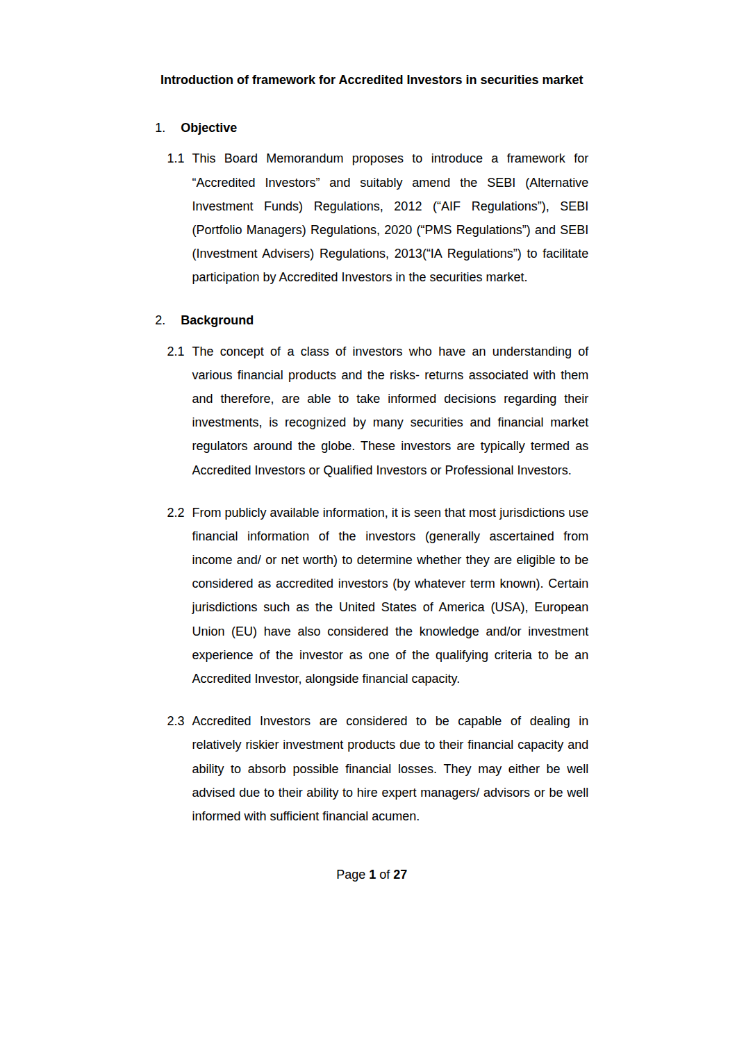Introduction of framework for Accredited Investors in securities market
1. Objective
1.1 This Board Memorandum proposes to introduce a framework for “Accredited Investors” and suitably amend the SEBI (Alternative Investment Funds) Regulations, 2012 (“AIF Regulations”), SEBI (Portfolio Managers) Regulations, 2020 (“PMS Regulations”) and SEBI (Investment Advisers) Regulations, 2013(“IA Regulations”) to facilitate participation by Accredited Investors in the securities market.
2. Background
2.1 The concept of a class of investors who have an understanding of various financial products and the risks- returns associated with them and therefore, are able to take informed decisions regarding their investments, is recognized by many securities and financial market regulators around the globe. These investors are typically termed as Accredited Investors or Qualified Investors or Professional Investors.
2.2 From publicly available information, it is seen that most jurisdictions use financial information of the investors (generally ascertained from income and/ or net worth) to determine whether they are eligible to be considered as accredited investors (by whatever term known). Certain jurisdictions such as the United States of America (USA), European Union (EU) have also considered the knowledge and/or investment experience of the investor as one of the qualifying criteria to be an Accredited Investor, alongside financial capacity.
2.3 Accredited Investors are considered to be capable of dealing in relatively riskier investment products due to their financial capacity and ability to absorb possible financial losses. They may either be well advised due to their ability to hire expert managers/ advisors or be well informed with sufficient financial acumen.
Page 1 of 27